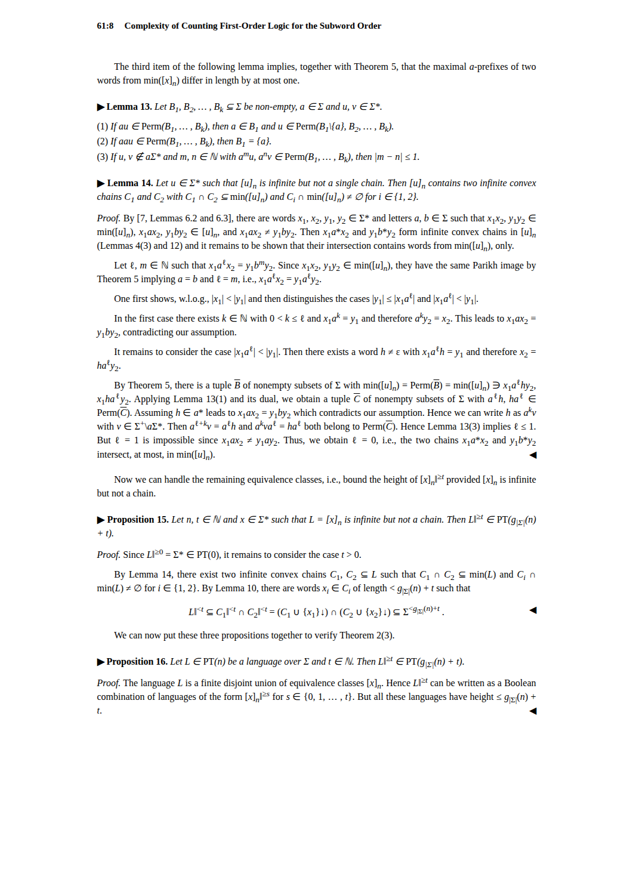61:8 Complexity of Counting First-Order Logic for the Subword Order
The third item of the following lemma implies, together with Theorem 5, that the maximal a-prefixes of two words from min([x]n) differ in length by at most one.
▶ Lemma 13. Let B1, B2, … , Bk ⊆ Σ be non-empty, a ∈ Σ and u, v ∈ Σ*.
(1) If au ∈ Perm(B1, … , Bk), then a ∈ B1 and u ∈ Perm(B1\{a}, B2, … , Bk).
(2) If aau ∈ Perm(B1, … , Bk), then B1 = {a}.
(3) If u, v ∉ a Σ* and m, n ∈ ℕ with amu, anv ∈ Perm(B1, … , Bk), then |m − n| ≤ 1.
▶ Lemma 14. Let u ∈ Σ* such that [u]n is infinite but not a single chain. Then [u]n contains two infinite convex chains C1 and C2 with C1 ∩ C2 ⊆ min([u]n) and Ci ∩ min([u]n) ≠ ∅ for i ∈ {1, 2}.
Proof. By [7, Lemmas 6.2 and 6.3], there are words x1, x2, y1, y2 ∈ Σ* and letters a, b ∈ Σ such that x1x2, y1y2 ∈ min([u]n), x1ax2, y1by2 ∈ [u]n, and x1ax2 ≠ y1by2. Then x1a*x2 and y1b*y2 form infinite convex chains in [u]n (Lemmas 4(3) and 12) and it remains to be shown that their intersection contains words from min([u]n), only.
Let ℓ, m ∈ ℕ such that x1aℓx2 = y1bmy2. Since x1x2, y1y2 ∈ min([u]n), they have the same Parikh image by Theorem 5 implying a = b and ℓ = m, i.e., x1aℓx2 = y1aℓy2.
One first shows, w.l.o.g., |x1| < |y1| and then distinguishes the cases |y1| ≤ |x1aℓ| and |x1aℓ| < |y1|.
In the first case there exists k ∈ ℕ with 0 < k ≤ ℓ and x1ak = y1 and therefore aky2 = x2. This leads to x1ax2 = y1by2, contradicting our assumption.
It remains to consider the case |x1aℓ| < |y1|. Then there exists a word h ≠ ε with x1aℓh = y1 and therefore x2 = haℓy2.
By Theorem 5, there is a tuple B of nonempty subsets of Σ with min([u]n) = Perm(B) = min([u]n) ∋ x1aℓhy2, x1haℓy2. Applying Lemma 13(1) and its dual, we obtain a tuple C of nonempty subsets of Σ with aℓh, haℓ ∈ Perm(C). Assuming h ∈ a* leads to x1ax2 = y1by2 which contradicts our assumption. Hence we can write h as akv with v ∈ Σ+\a Σ*. Then aℓ+kv = aℓh and akvaℓ = haℓ both belong to Perm(C). Hence Lemma 13(3) implies ℓ ≤ 1. But ℓ = 1 is impossible since x1ax2 ≠ y1ay2. Thus, we obtain ℓ = 0, i.e., the two chains x1a*x2 and y1b*y2 intersect, at most, in min([u]n). ◀
Now we can handle the remaining equivalence classes, i.e., bound the height of [x]n‖≥t provided [x]n is infinite but not a chain.
▶ Proposition 15. Let n, t ∈ ℕ and x ∈ Σ* such that L = [x]n is infinite but not a chain. Then L‖≥t ∈ PT(g|Σ|(n) + t).
Proof. Since L‖≥0 = Σ* ∈ PT(0), it remains to consider the case t > 0.
By Lemma 14, there exist two infinite convex chains C1, C2 ⊆ L such that C1 ∩ C2 ⊆ min(L) and Ci ∩ min(L) ≠ ∅ for i ∈ {1, 2}. By Lemma 10, there are words xi ∈ Ci of length < g|Σ|(n) + t such that
L‖<t ⊆ C1‖<t ∩ C2‖<t = (C1 ∪ {x1}↓) ∩ (C2 ∪ {x2}↓) ⊆ Σ<g|Σ|(n)+t . ◀
We can now put these three propositions together to verify Theorem 2(3).
▶ Proposition 16. Let L ∈ PT(n) be a language over Σ and t ∈ ℕ. Then L‖≥t ∈ PT(g|Σ|(n) + t).
Proof. The language L is a finite disjoint union of equivalence classes [x]n. Hence L‖≥t can be written as a Boolean combination of languages of the form [x]n‖≥s for s ∈ {0, 1, … , t}. But all these languages have height ≤ g|Σ|(n) + t. ◀